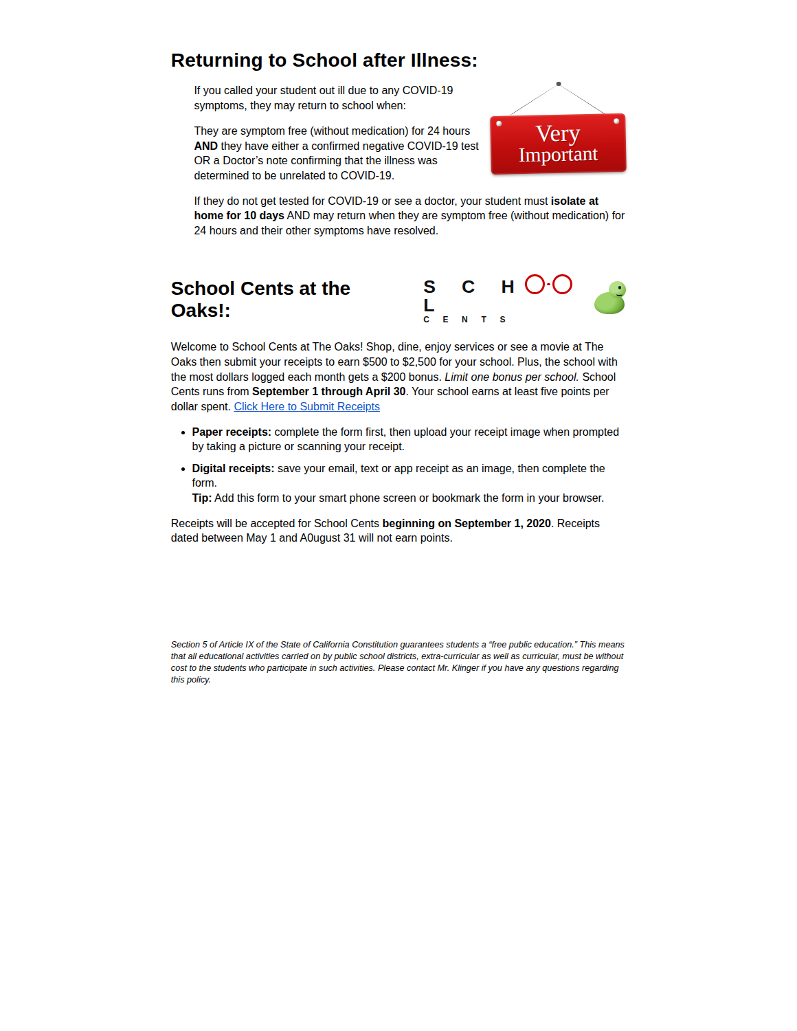Returning to School after Illness:
Very
Important
If you called your student out ill due to any COVID-19 symptoms, they may return to school when:
They are symptom free (without medication) for 24 hours AND they have either a confirmed negative COVID-19 test OR a Doctor’s note confirming that the illness was determined to be unrelated to COVID-19.
If they do not get tested for COVID-19 or see a doctor, your student must isolate at home for 10 days AND may return when they are symptom free (without medication) for 24 hours and their other symptoms have resolved.
School Cents at the Oaks!:
S C H L
C E N T S
Welcome to School Cents at The Oaks! Shop, dine, enjoy services or see a movie at The Oaks then submit your receipts to earn $500 to $2,500 for your school. Plus, the school with the most dollars logged each month gets a $200 bonus. Limit one bonus per school. School Cents runs from September 1 through April 30. Your school earns at least five points per dollar spent. Click Here to Submit Receipts
Paper receipts: complete the form first, then upload your receipt image when prompted by taking a picture or scanning your receipt.
Digital receipts: save your email, text or app receipt as an image, then complete the form.
Tip: Add this form to your smart phone screen or bookmark the form in your browser.
Receipts will be accepted for School Cents beginning on September 1, 2020. Receipts dated between May 1 and A0ugust 31 will not earn points.
Section 5 of Article IX of the State of California Constitution guarantees students a “free public education.” This means that all educational activities carried on by public school districts, extra-curricular as well as curricular, must be without cost to the students who participate in such activities. Please contact Mr. Klinger if you have any questions regarding this policy.